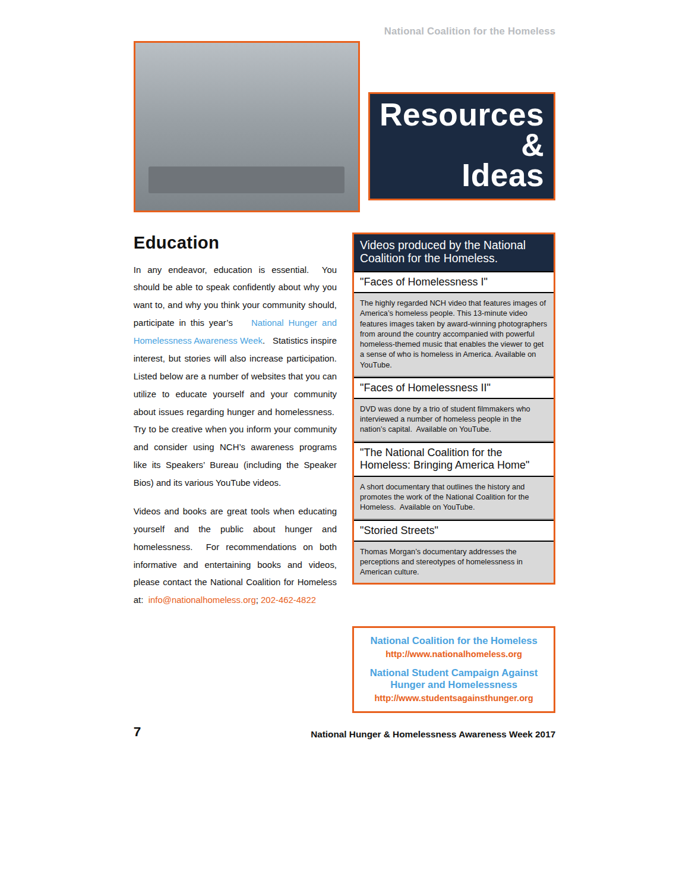National Coalition for the Homeless
Resources &
Ideas
Education
In any endeavor, education is essential. You should be able to speak confidently about why you want to, and why you think your community should, participate in this year’s National Hunger and Homelessness Awareness Week. Statistics inspire interest, but stories will also increase participation. Listed below are a number of websites that you can utilize to educate yourself and your community about issues regarding hunger and homelessness. Try to be creative when you inform your community and consider using NCH’s awareness programs like its Speakers’ Bureau (including the Speaker Bios) and its various YouTube videos.
Videos and books are great tools when educating yourself and the public about hunger and homelessness. For recommendations on both informative and entertaining books and videos, please contact the National Coalition for Homeless at: info@nationalhomeless.org; 202-462-4822
Videos produced by the National Coalition for the Homeless.
"Faces of Homelessness I"
The highly regarded NCH video that features images of America’s homeless people. This 13-minute video features images taken by award-winning photographers from around the country accompanied with powerful homeless-themed music that enables the viewer to get a sense of who is homeless in America. Available on YouTube.
"Faces of Homelessness II"
DVD was done by a trio of student filmmakers who interviewed a number of homeless people in the nation’s capital. Available on YouTube.
"The National Coalition for the Homeless: Bringing America Home"
A short documentary that outlines the history and promotes the work of the National Coalition for the Homeless. Available on YouTube.
"Storied Streets"
Thomas Morgan’s documentary addresses the perceptions and stereotypes of homelessness in American culture.
National Coalition for the Homeless
http://www.nationalhomeless.org
National Student Campaign Against Hunger and Homelessness
http://www.studentsagainsthunger.org
7
National Hunger & Homelessness Awareness Week 2017